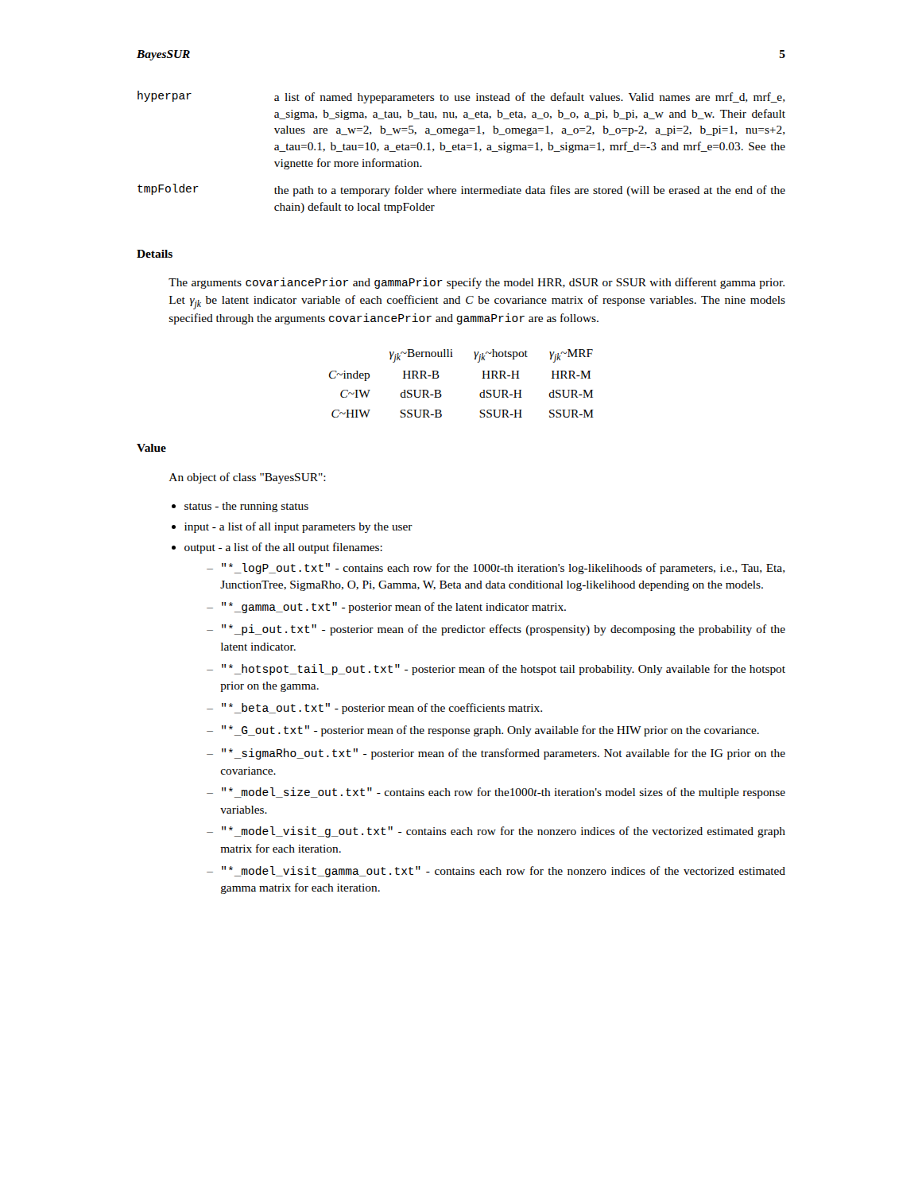BayesSUR 5
| hyperpar | a list of named hypeparameters to use instead of the default values. Valid names are mrf_d, mrf_e, a_sigma, b_sigma, a_tau, b_tau, nu, a_eta, b_eta, a_o, b_o, a_pi, b_pi, a_w and b_w. Their default values are a_w=2, b_w=5, a_omega=1, b_omega=1, a_o=2, b_o=p-2, a_pi=2, b_pi=1, nu=s+2, a_tau=0.1, b_tau=10, a_eta=0.1, b_eta=1, a_sigma=1, b_sigma=1, mrf_d=-3 and mrf_e=0.03. See the vignette for more information. |
| tmpFolder | the path to a temporary folder where intermediate data files are stored (will be erased at the end of the chain) default to local tmpFolder |
Details
The arguments covariancePrior and gammaPrior specify the model HRR, dSUR or SSUR with different gamma prior. Let γjk be latent indicator variable of each coefficient and C be covariance matrix of response variables. The nine models specified through the arguments covariancePrior and gammaPrior are as follows.
| | γ jk ~Bernoulli | γ jk ~hotspot | γ jk ~MRF |
| C ~indep | HRR-B | HRR-H | HRR-M |
| C ~IW | dSUR-B | dSUR-H | dSUR-M |
| C ~HIW | SSUR-B | SSUR-H | SSUR-M |
Value
An object of class "BayesSUR":
status - the running status
input - a list of all input parameters by the user
output - a list of the all output filenames:
"*_logP_out.txt" - contains each row for the 1000t-th iteration's log-likelihoods of parameters, i.e., Tau, Eta, JunctionTree, SigmaRho, O, Pi, Gamma, W, Beta and data conditional log-likelihood depending on the models.
"*_gamma_out.txt" - posterior mean of the latent indicator matrix.
"*_pi_out.txt" - posterior mean of the predictor effects (prospensity) by decomposing the probability of the latent indicator.
"*_hotspot_tail_p_out.txt" - posterior mean of the hotspot tail probability. Only available for the hotspot prior on the gamma.
"*_beta_out.txt" - posterior mean of the coefficients matrix.
"*_G_out.txt" - posterior mean of the response graph. Only available for the HIW prior on the covariance.
"*_sigmaRho_out.txt" - posterior mean of the transformed parameters. Not available for the IG prior on the covariance.
"*_model_size_out.txt" - contains each row for the1000t-th iteration's model sizes of the multiple response variables.
"*_model_visit_g_out.txt" - contains each row for the nonzero indices of the vectorized estimated graph matrix for each iteration.
"*_model_visit_gamma_out.txt" - contains each row for the nonzero indices of the vectorized estimated gamma matrix for each iteration.